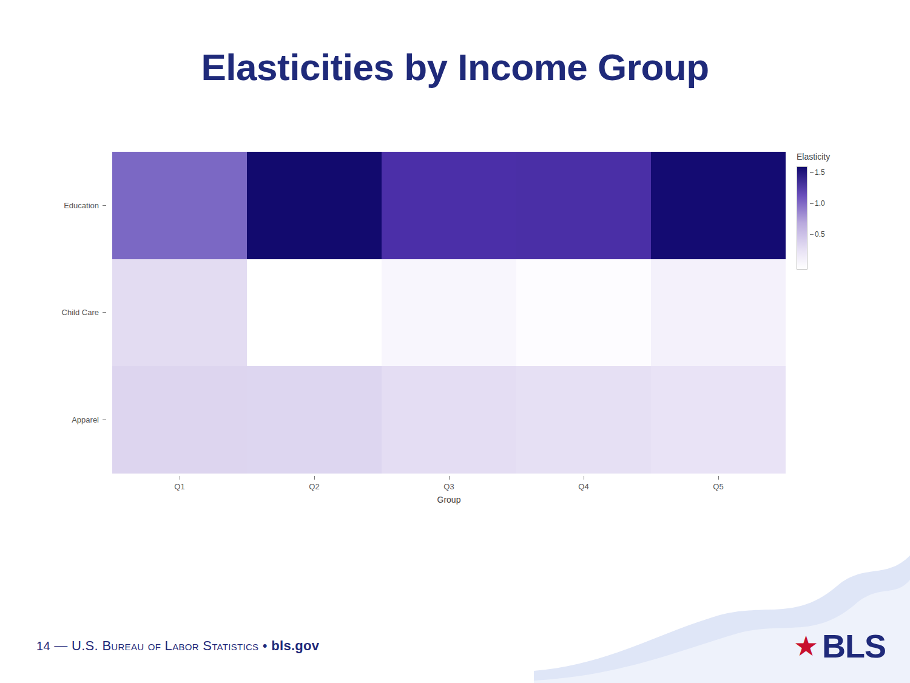Elasticities by Income Group
Education
Child Care
Apparel
Elasticity
1.5 1.0 0.5
Q1 Q2 Q3 Q4 Q5
Group
14 — U.S. Bureau of Labor Statistics • bls.gov
★BLS